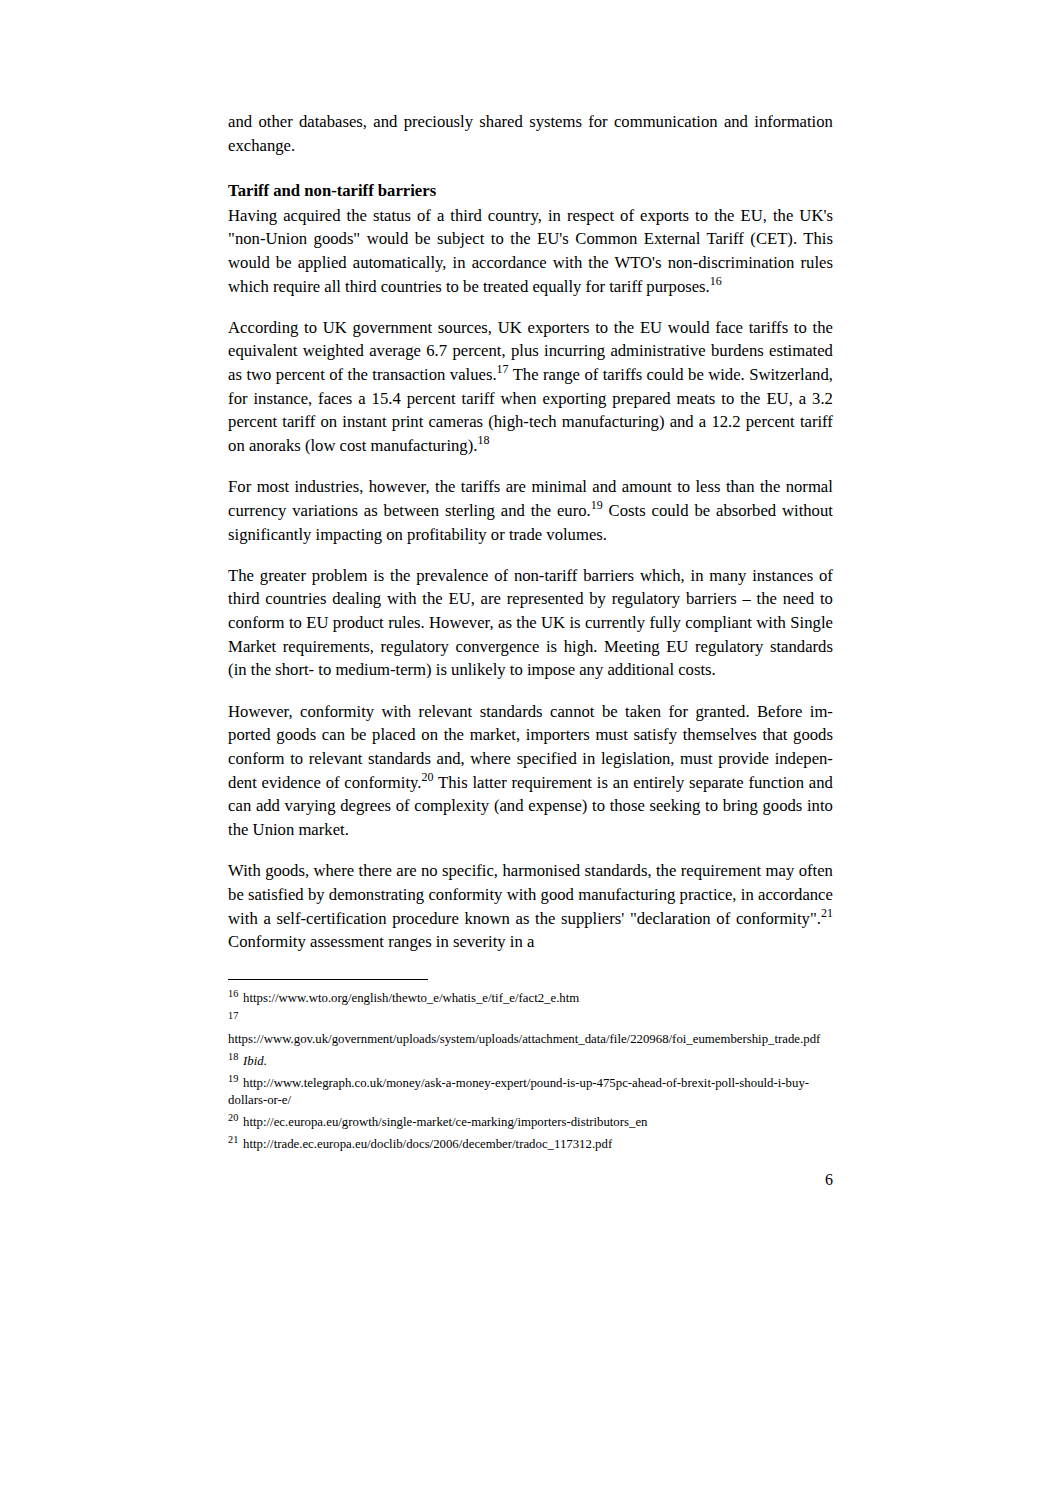and other databases, and preciously shared systems for communication and information exchange.
Tariff and non-tariff barriers
Having acquired the status of a third country, in respect of exports to the EU, the UK's "non-Union goods" would be subject to the EU's Common External Tariff (CET). This would be applied automatically, in accordance with the WTO's non-discrimination rules which require all third countries to be treated equally for tariff purposes.16
According to UK government sources, UK exporters to the EU would face tariffs to the equivalent weighted average 6.7 percent, plus incurring administrative burdens estimated as two percent of the transaction values.17 The range of tariffs could be wide. Switzerland, for instance, faces a 15.4 percent tariff when exporting prepared meats to the EU, a 3.2 percent tariff on instant print cameras (high-tech manufacturing) and a 12.2 percent tariff on anoraks (low cost manufacturing).18
For most industries, however, the tariffs are minimal and amount to less than the normal currency variations as between sterling and the euro.19 Costs could be absorbed without significantly impacting on profitability or trade volumes.
The greater problem is the prevalence of non-tariff barriers which, in many instances of third countries dealing with the EU, are represented by regulatory barriers – the need to conform to EU product rules. However, as the UK is currently fully compliant with Single Market requirements, regulatory convergence is high. Meeting EU regulatory standards (in the short- to medium-term) is unlikely to impose any additional costs.
However, conformity with relevant standards cannot be taken for granted. Before imported goods can be placed on the market, importers must satisfy themselves that goods conform to relevant standards and, where specified in legislation, must provide independent evidence of conformity.20 This latter requirement is an entirely separate function and can add varying degrees of complexity (and expense) to those seeking to bring goods into the Union market.
With goods, where there are no specific, harmonised standards, the requirement may often be satisfied by demonstrating conformity with good manufacturing practice, in accordance with a self-certification procedure known as the suppliers' "declaration of conformity".21 Conformity assessment ranges in severity in a
16 https://www.wto.org/english/thewto_e/whatis_e/tif_e/fact2_e.htm
17
https://www.gov.uk/government/uploads/system/uploads/attachment_data/file/220968/foi_eumembership_trade.pdf
18 Ibid.
19 http://www.telegraph.co.uk/money/ask-a-money-expert/pound-is-up-475pc-ahead-of-brexit-poll-should-i-buy-dollars-or-e/
20 http://ec.europa.eu/growth/single-market/ce-marking/importers-distributors_en
21 http://trade.ec.europa.eu/doclib/docs/2006/december/tradoc_117312.pdf
6